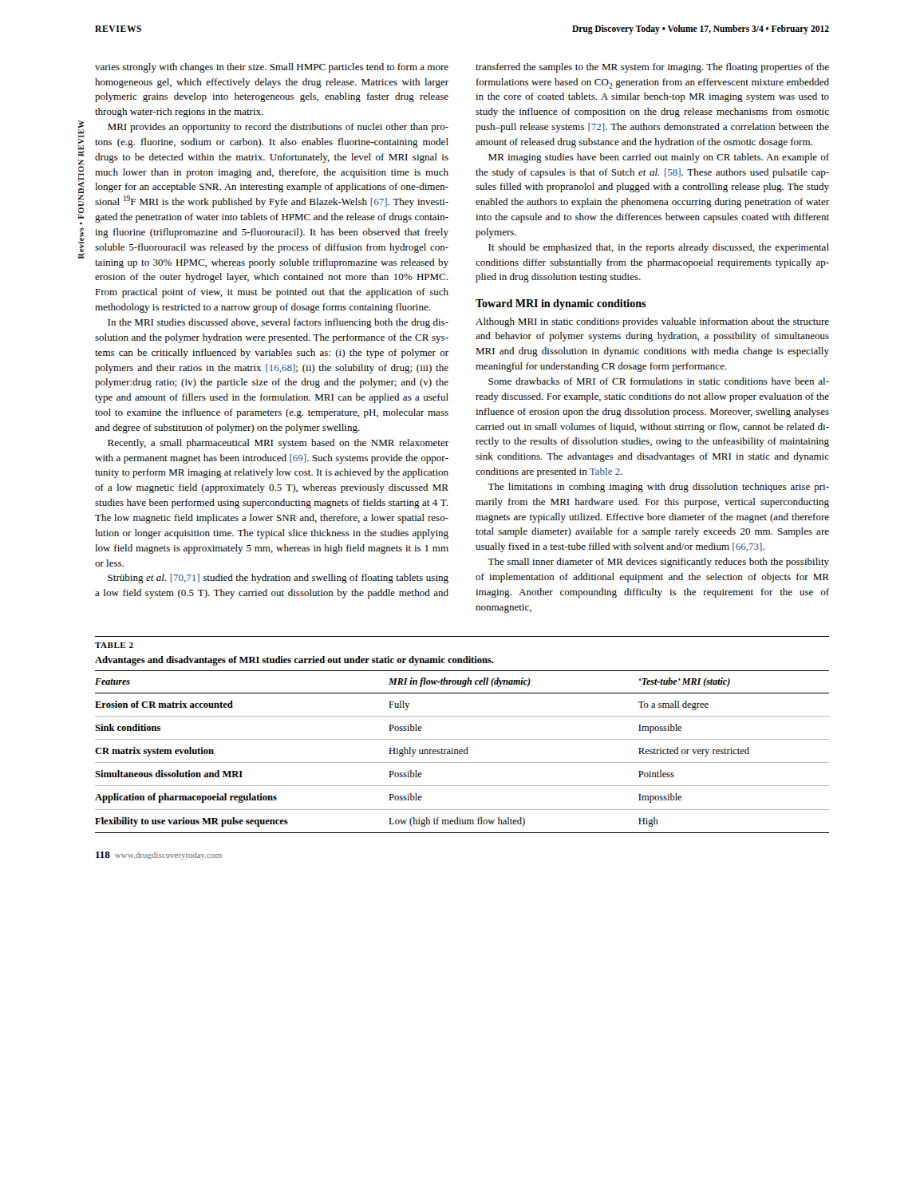Reviews
Drug Discovery Today • Volume 17, Numbers 3/4 • February 2012
Reviews • FOUNDATION REVIEW
varies strongly with changes in their size. Small HMPC particles tend to form a more homogeneous gel, which effectively delays the drug release. Matrices with larger polymeric grains develop into heterogeneous gels, enabling faster drug release through water-rich regions in the matrix.
MRI provides an opportunity to record the distributions of nuclei other than protons (e.g. fluorine, sodium or carbon). It also enables fluorine-containing model drugs to be detected within the matrix. Unfortunately, the level of MRI signal is much lower than in proton imaging and, therefore, the acquisition time is much longer for an acceptable SNR. An interesting example of applications of one-dimensional 19F MRI is the work published by Fyfe and Blazek-Welsh [67]. They investigated the penetration of water into tablets of HPMC and the release of drugs containing fluorine (triflupromazine and 5-fluorouracil). It has been observed that freely soluble 5-fluorouracil was released by the process of diffusion from hydrogel containing up to 30% HPMC, whereas poorly soluble triflupromazine was released by erosion of the outer hydrogel layer, which contained not more than 10% HPMC. From practical point of view, it must be pointed out that the application of such methodology is restricted to a narrow group of dosage forms containing fluorine.
In the MRI studies discussed above, several factors influencing both the drug dissolution and the polymer hydration were presented. The performance of the CR systems can be critically influenced by variables such as: (i) the type of polymer or polymers and their ratios in the matrix [16,68]; (ii) the solubility of drug; (iii) the polymer:drug ratio; (iv) the particle size of the drug and the polymer; and (v) the type and amount of fillers used in the formulation. MRI can be applied as a useful tool to examine the influence of parameters (e.g. temperature, pH, molecular mass and degree of substitution of polymer) on the polymer swelling.
Recently, a small pharmaceutical MRI system based on the NMR relaxometer with a permanent magnet has been introduced [69]. Such systems provide the opportunity to perform MR imaging at relatively low cost. It is achieved by the application of a low magnetic field (approximately 0.5 T), whereas previously discussed MR studies have been performed using superconducting magnets of fields starting at 4 T. The low magnetic field implicates a lower SNR and, therefore, a lower spatial resolution or longer acquisition time. The typical slice thickness in the studies applying low field magnets is approximately 5 mm, whereas in high field magnets it is 1 mm or less.
Strübing et al. [70,71] studied the hydration and swelling of floating tablets using a low field system (0.5 T). They carried out dissolution by the paddle method and transferred the samples to the MR system for imaging. The floating properties of the formulations were based on CO2 generation from an effervescent mixture embedded in the core of coated tablets. A similar bench-top MR imaging system was used to study the influence of composition on the drug release mechanisms from osmotic push–pull release systems [72]. The authors demonstrated a correlation between the amount of released drug substance and the hydration of the osmotic dosage form.
MR imaging studies have been carried out mainly on CR tablets. An example of the study of capsules is that of Sutch et al. [58]. These authors used pulsatile capsules filled with propranolol and plugged with a controlling release plug. The study enabled the authors to explain the phenomena occurring during penetration of water into the capsule and to show the differences between capsules coated with different polymers.
It should be emphasized that, in the reports already discussed, the experimental conditions differ substantially from the pharmacopoeial requirements typically applied in drug dissolution testing studies.
Toward MRI in dynamic conditions
Although MRI in static conditions provides valuable information about the structure and behavior of polymer systems during hydration, a possibility of simultaneous MRI and drug dissolution in dynamic conditions with media change is especially meaningful for understanding CR dosage form performance.
Some drawbacks of MRI of CR formulations in static conditions have been already discussed. For example, static conditions do not allow proper evaluation of the influence of erosion upon the drug dissolution process. Moreover, swelling analyses carried out in small volumes of liquid, without stirring or flow, cannot be related directly to the results of dissolution studies, owing to the unfeasibility of maintaining sink conditions. The advantages and disadvantages of MRI in static and dynamic conditions are presented in Table 2.
The limitations in combing imaging with drug dissolution techniques arise primarily from the MRI hardware used. For this purpose, vertical superconducting magnets are typically utilized. Effective bore diameter of the magnet (and therefore total sample diameter) available for a sample rarely exceeds 20 mm. Samples are usually fixed in a test-tube filled with solvent and/or medium [66,73].
The small inner diameter of MR devices significantly reduces both the possibility of implementation of additional equipment and the selection of objects for MR imaging. Another compounding difficulty is the requirement for the use of nonmagnetic,
TABLE 2
Advantages and disadvantages of MRI studies carried out under static or dynamic conditions.
| Features | MRI in flow-through cell (dynamic) | ‘Test-tube’ MRI (static) |
| --- | --- | --- |
| Erosion of CR matrix accounted | Fully | To a small degree |
| Sink conditions | Possible | Impossible |
| CR matrix system evolution | Highly unrestrained | Restricted or very restricted |
| Simultaneous dissolution and MRI | Possible | Pointless |
| Application of pharmacopoeial regulations | Possible | Impossible |
| Flexibility to use various MR pulse sequences | Low (high if medium flow halted) | High |
118 www.drugdiscoverytoday.com